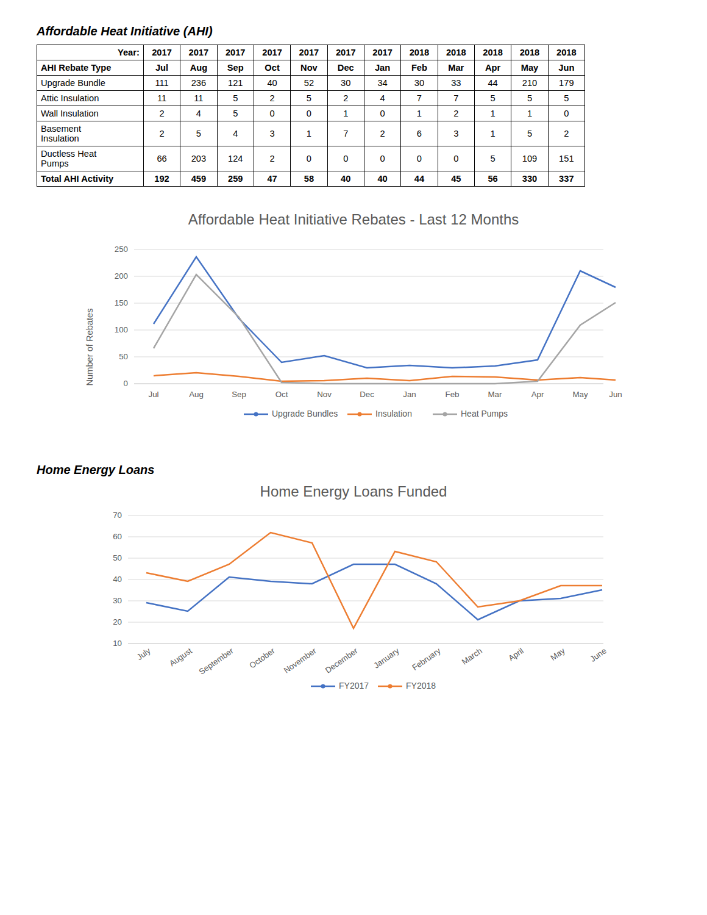Affordable Heat Initiative (AHI)
| Year: | 2017 | 2017 | 2017 | 2017 | 2017 | 2017 | 2017 | 2018 | 2018 | 2018 | 2018 | 2018 |
| AHI Rebate Type | Jul | Aug | Sep | Oct | Nov | Dec | Jan | Feb | Mar | Apr | May | Jun |
| Upgrade Bundle | 111 | 236 | 121 | 40 | 52 | 30 | 34 | 30 | 33 | 44 | 210 | 179 |
| Attic Insulation | 11 | 11 | 5 | 2 | 5 | 2 | 4 | 7 | 7 | 5 | 5 | 5 |
| Wall Insulation | 2 | 4 | 5 | 0 | 0 | 1 | 0 | 1 | 2 | 1 | 1 | 0 |
| Basement Insulation | 2 | 5 | 4 | 3 | 1 | 7 | 2 | 6 | 3 | 1 | 5 | 2 |
| Ductless Heat Pumps | 66 | 203 | 124 | 2 | 0 | 0 | 0 | 0 | 0 | 5 | 109 | 151 |
| Total AHI Activity | 192 | 459 | 259 | 47 | 58 | 40 | 40 | 44 | 45 | 56 | 330 | 337 |
Affordable Heat Initiative Rebates - Last 12 Months
Number of Rebates 250 200 150 100 50 0 Jul Aug Sep Oct Nov Dec Jan Feb Mar Apr May Jun Upgrade Bundles Insulation Heat Pumps
Home Energy Loans
Home Energy Loans Funded
70 60 50 40 30 20 10 July August September October November December January February March April May June FY2017 FY2018